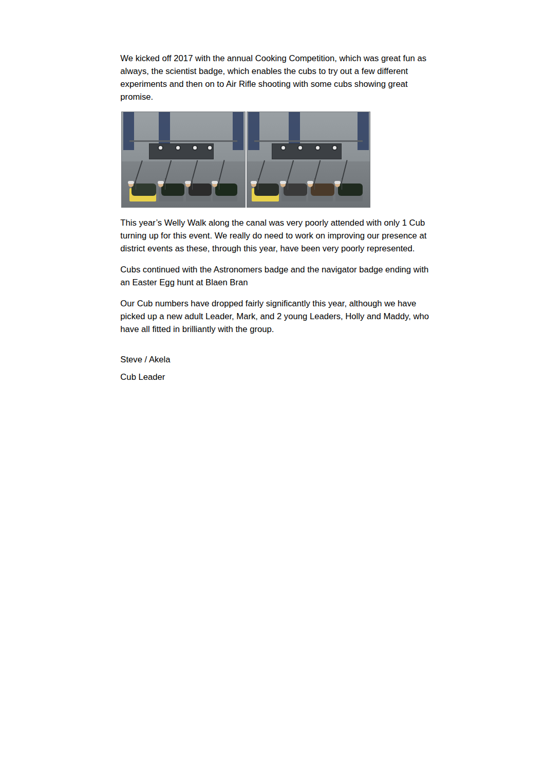We kicked off 2017 with the annual Cooking Competition, which was great fun as always, the scientist badge, which enables the cubs to try out a few different experiments and then on to Air Rifle shooting with some cubs showing great promise.
This year’s Welly Walk along the canal was very poorly attended with only 1 Cub turning up for this event. We really do need to work on improving our presence at district events as these, through this year, have been very poorly represented.
Cubs continued with the Astronomers badge and the navigator badge ending with an Easter Egg hunt at Blaen Bran
Our Cub numbers have dropped fairly significantly this year, although we have picked up a new adult Leader, Mark, and 2 young Leaders, Holly and Maddy, who have all fitted in brilliantly with the group.
Steve / Akela
Cub Leader